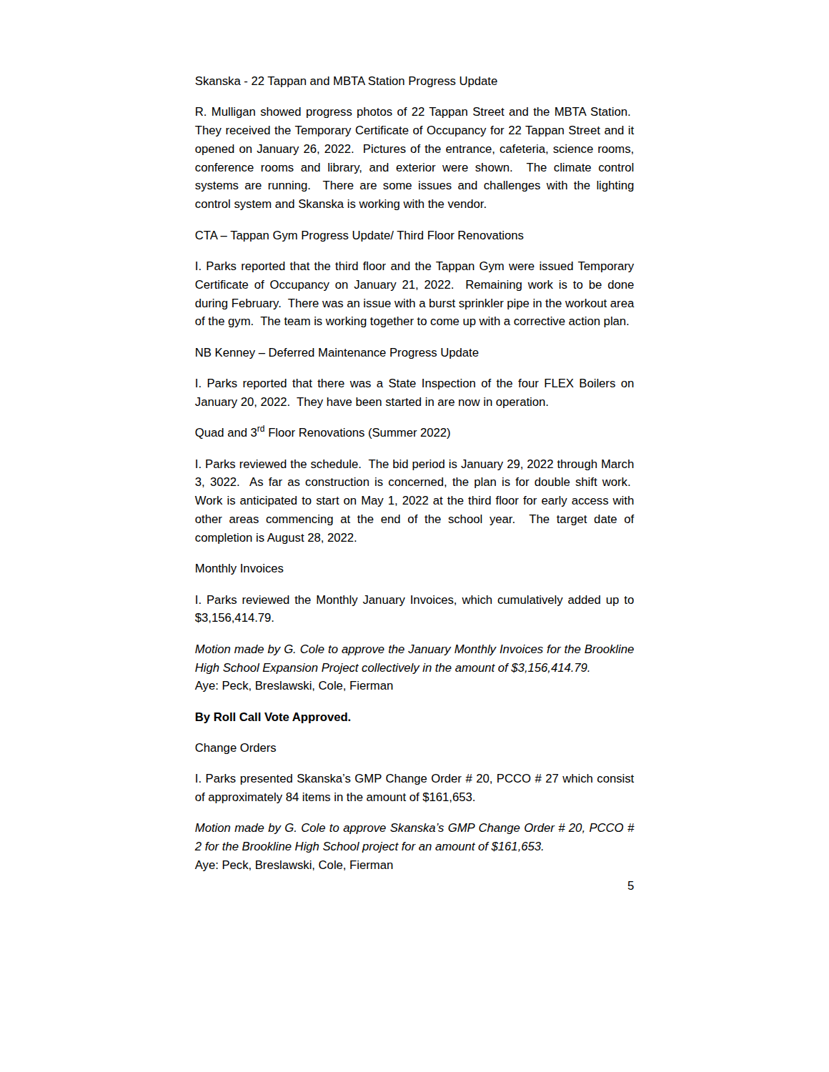Skanska - 22 Tappan and MBTA Station Progress Update
R. Mulligan showed progress photos of 22 Tappan Street and the MBTA Station. They received the Temporary Certificate of Occupancy for 22 Tappan Street and it opened on January 26, 2022. Pictures of the entrance, cafeteria, science rooms, conference rooms and library, and exterior were shown. The climate control systems are running. There are some issues and challenges with the lighting control system and Skanska is working with the vendor.
CTA – Tappan Gym Progress Update/ Third Floor Renovations
I. Parks reported that the third floor and the Tappan Gym were issued Temporary Certificate of Occupancy on January 21, 2022. Remaining work is to be done during February. There was an issue with a burst sprinkler pipe in the workout area of the gym. The team is working together to come up with a corrective action plan.
NB Kenney – Deferred Maintenance Progress Update
I. Parks reported that there was a State Inspection of the four FLEX Boilers on January 20, 2022. They have been started in are now in operation.
Quad and 3rd Floor Renovations (Summer 2022)
I. Parks reviewed the schedule. The bid period is January 29, 2022 through March 3, 3022. As far as construction is concerned, the plan is for double shift work. Work is anticipated to start on May 1, 2022 at the third floor for early access with other areas commencing at the end of the school year. The target date of completion is August 28, 2022.
Monthly Invoices
I. Parks reviewed the Monthly January Invoices, which cumulatively added up to $3,156,414.79.
Motion made by G. Cole to approve the January Monthly Invoices for the Brookline High School Expansion Project collectively in the amount of $3,156,414.79.
Aye: Peck, Breslawski, Cole, Fierman
By Roll Call Vote Approved.
Change Orders
I. Parks presented Skanska’s GMP Change Order # 20, PCCO # 27 which consist of approximately 84 items in the amount of $161,653.
Motion made by G. Cole to approve Skanska’s GMP Change Order # 20, PCCO # 2 for the Brookline High School project for an amount of $161,653.
Aye: Peck, Breslawski, Cole, Fierman
5